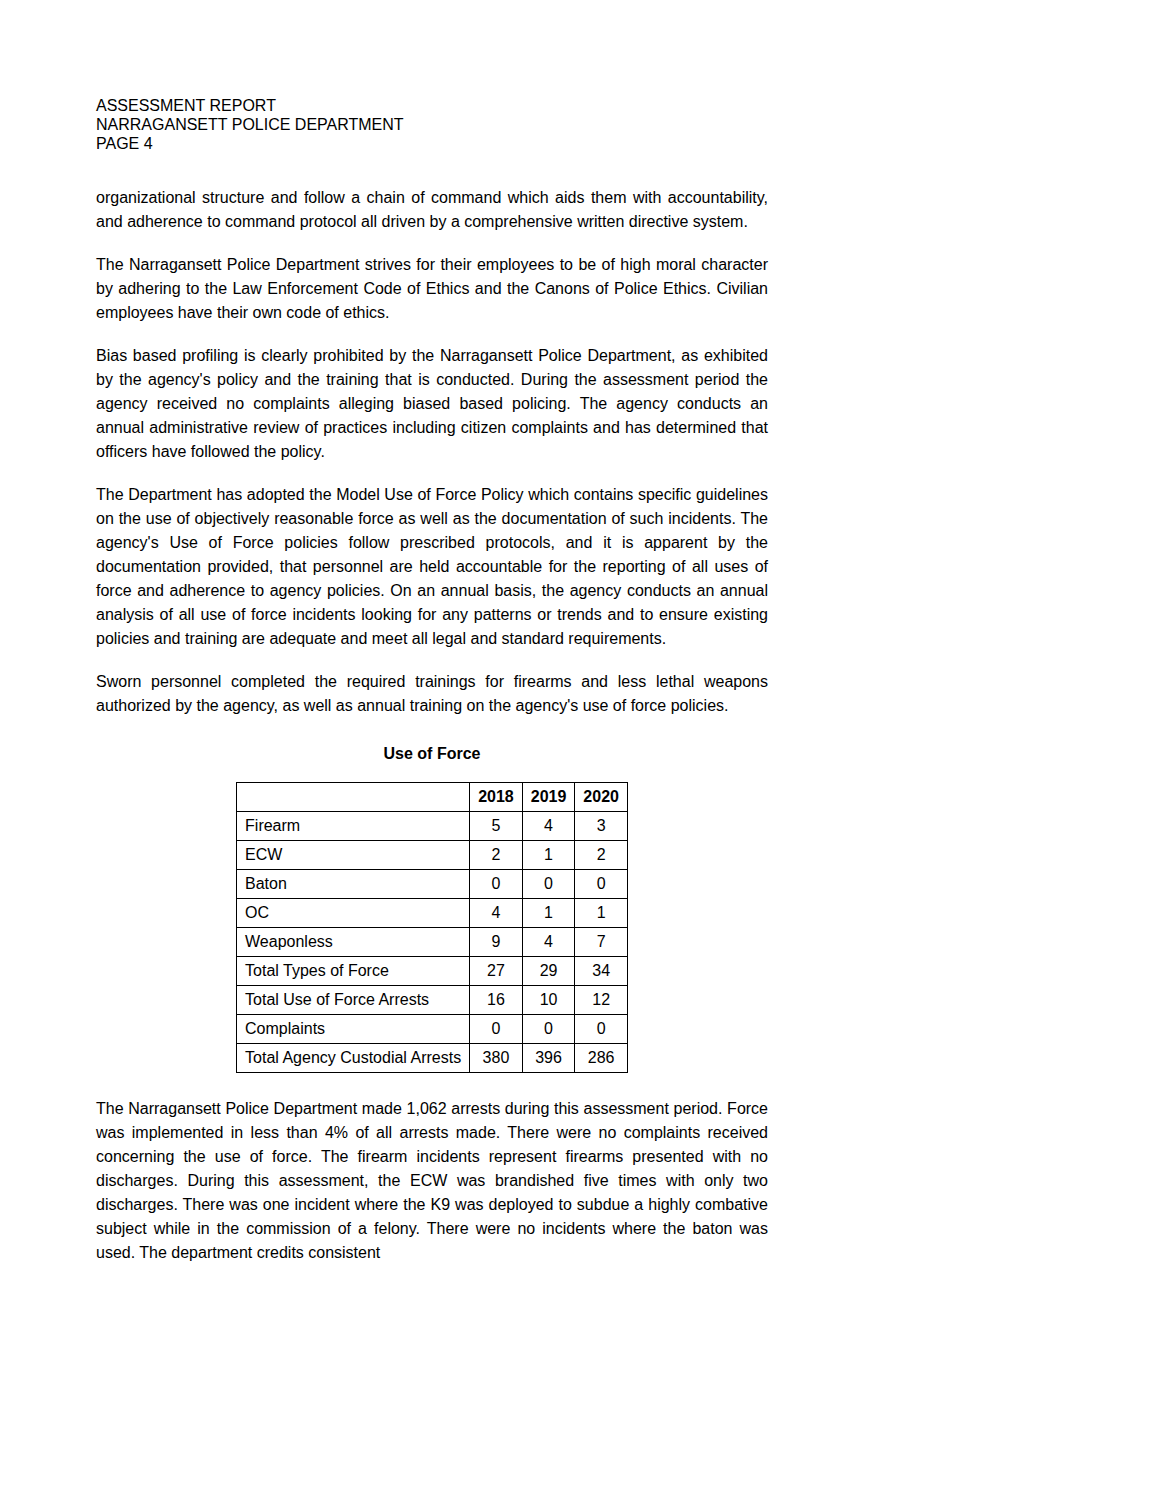ASSESSMENT REPORT
NARRAGANSETT POLICE DEPARTMENT
PAGE 4
organizational structure and follow a chain of command which aids them with accountability, and adherence to command protocol all driven by a comprehensive written directive system.
The Narragansett Police Department strives for their employees to be of high moral character by adhering to the Law Enforcement Code of Ethics and the Canons of Police Ethics. Civilian employees have their own code of ethics.
Bias based profiling is clearly prohibited by the Narragansett Police Department, as exhibited by the agency's policy and the training that is conducted. During the assessment period the agency received no complaints alleging biased based policing. The agency conducts an annual administrative review of practices including citizen complaints and has determined that officers have followed the policy.
The Department has adopted the Model Use of Force Policy which contains specific guidelines on the use of objectively reasonable force as well as the documentation of such incidents. The agency's Use of Force policies follow prescribed protocols, and it is apparent by the documentation provided, that personnel are held accountable for the reporting of all uses of force and adherence to agency policies. On an annual basis, the agency conducts an annual analysis of all use of force incidents looking for any patterns or trends and to ensure existing policies and training are adequate and meet all legal and standard requirements.
Sworn personnel completed the required trainings for firearms and less lethal weapons authorized by the agency, as well as annual training on the agency's use of force policies.
Use of Force
| | 2018 | 2019 | 2020 |
| --- | --- | --- | --- |
| Firearm | 5 | 4 | 3 |
| ECW | 2 | 1 | 2 |
| Baton | 0 | 0 | 0 |
| OC | 4 | 1 | 1 |
| Weaponless | 9 | 4 | 7 |
| Total Types of Force | 27 | 29 | 34 |
| Total Use of Force Arrests | 16 | 10 | 12 |
| Complaints | 0 | 0 | 0 |
| Total Agency Custodial Arrests | 380 | 396 | 286 |
The Narragansett Police Department made 1,062 arrests during this assessment period. Force was implemented in less than 4% of all arrests made. There were no complaints received concerning the use of force. The firearm incidents represent firearms presented with no discharges. During this assessment, the ECW was brandished five times with only two discharges. There was one incident where the K9 was deployed to subdue a highly combative subject while in the commission of a felony. There were no incidents where the baton was used. The department credits consistent